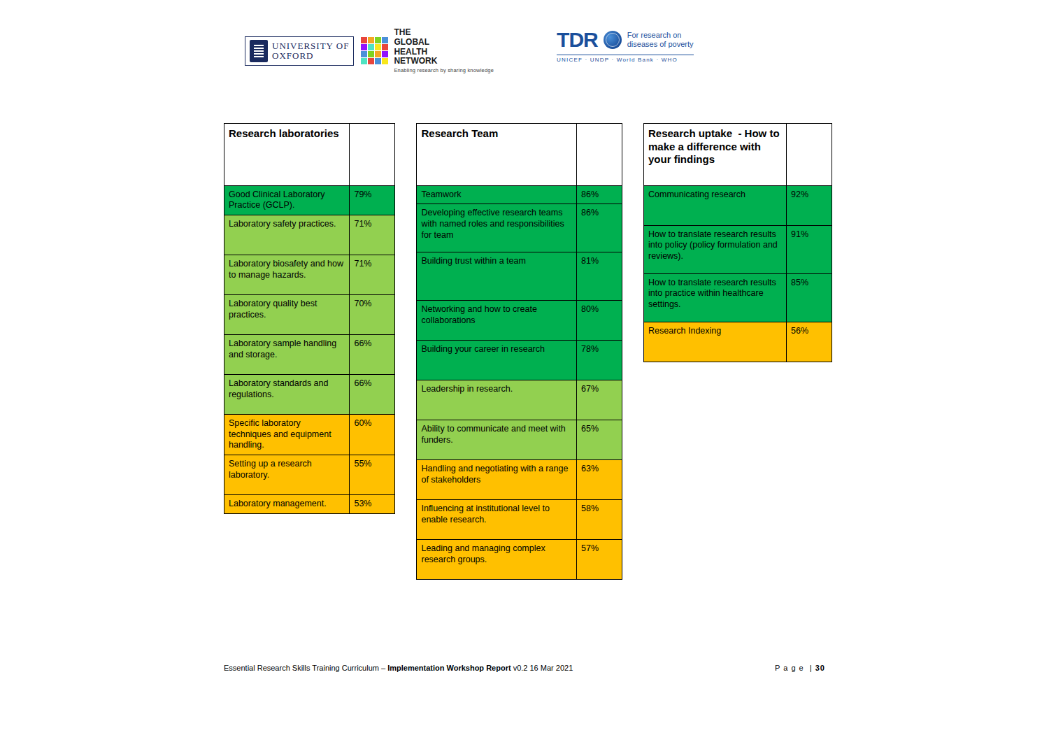UNIVERSITY OF
OXFORD
THE
GLOBAL
HEALTH
NETWORK
Enabling research by sharing knowledge
TDR For research on
diseases of poverty
UNICEF · UNDP · World Bank · WHO
| Research laboratories | |
| --- | --- |
| Good Clinical Laboratory Practice (GCLP). | 79% |
| Laboratory safety practices. | 71% |
| Laboratory biosafety and how to manage hazards. | 71% |
| Laboratory quality best practices. | 70% |
| Laboratory sample handling and storage. | 66% |
| Laboratory standards and regulations. | 66% |
| Specific laboratory techniques and equipment handling. | 60% |
| Setting up a research laboratory. | 55% |
| Laboratory management. | 53% |
| Research Team | |
| --- | --- |
| Teamwork | 86% |
| Developing effective research teams with named roles and responsibilities for team | 86% |
| Building trust within a team | 81% |
| Networking and how to create collaborations | 80% |
| Building your career in research | 78% |
| Leadership in research. | 67% |
| Ability to communicate and meet with funders. | 65% |
| Handling and negotiating with a range of stakeholders | 63% |
| Influencing at institutional level to enable research. | 58% |
| Leading and managing complex research groups. | 57% |
| Research uptake - How to make a difference with your findings | |
| --- | --- |
| Communicating research | 92% |
| How to translate research results into policy (policy formulation and reviews). | 91% |
| How to translate research results into practice within healthcare settings. | 85% |
| Research Indexing | 56% |
Essential Research Skills Training Curriculum – Implementation Workshop Report v0.2 16 Mar 2021
P a g e | 30